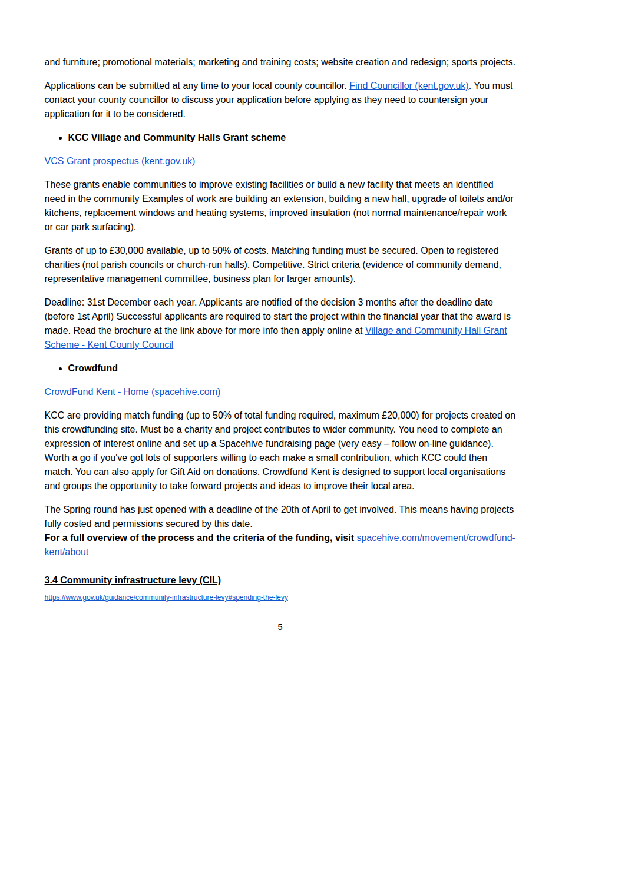and furniture; promotional materials; marketing and training costs; website creation and redesign; sports projects.
Applications can be submitted at any time to your local county councillor. Find Councillor (kent.gov.uk). You must contact your county councillor to discuss your application before applying as they need to countersign your application for it to be considered.
KCC Village and Community Halls Grant scheme
VCS Grant prospectus (kent.gov.uk)
These grants enable communities to improve existing facilities or build a new facility that meets an identified need in the community Examples of work are building an extension, building a new hall, upgrade of toilets and/or kitchens, replacement windows and heating systems, improved insulation (not normal maintenance/repair work or car park surfacing).
Grants of up to £30,000 available, up to 50% of costs. Matching funding must be secured. Open to registered charities (not parish councils or church-run halls). Competitive. Strict criteria (evidence of community demand, representative management committee, business plan for larger amounts).
Deadline: 31st December each year. Applicants are notified of the decision 3 months after the deadline date (before 1st April) Successful applicants are required to start the project within the financial year that the award is made. Read the brochure at the link above for more info then apply online at Village and Community Hall Grant Scheme - Kent County Council
Crowdfund
CrowdFund Kent - Home (spacehive.com)
KCC are providing match funding (up to 50% of total funding required, maximum £20,000) for projects created on this crowdfunding site. Must be a charity and project contributes to wider community. You need to complete an expression of interest online and set up a Spacehive fundraising page (very easy – follow on-line guidance). Worth a go if you've got lots of supporters willing to each make a small contribution, which KCC could then match. You can also apply for Gift Aid on donations. Crowdfund Kent is designed to support local organisations and groups the opportunity to take forward projects and ideas to improve their local area.
The Spring round has just opened with a deadline of the 20th of April to get involved. This means having projects fully costed and permissions secured by this date.
For a full overview of the process and the criteria of the funding, visit spacehive.com/movement/crowdfund-kent/about
3.4 Community infrastructure levy (CIL)
https://www.gov.uk/guidance/community-infrastructure-levy#spending-the-levy
5